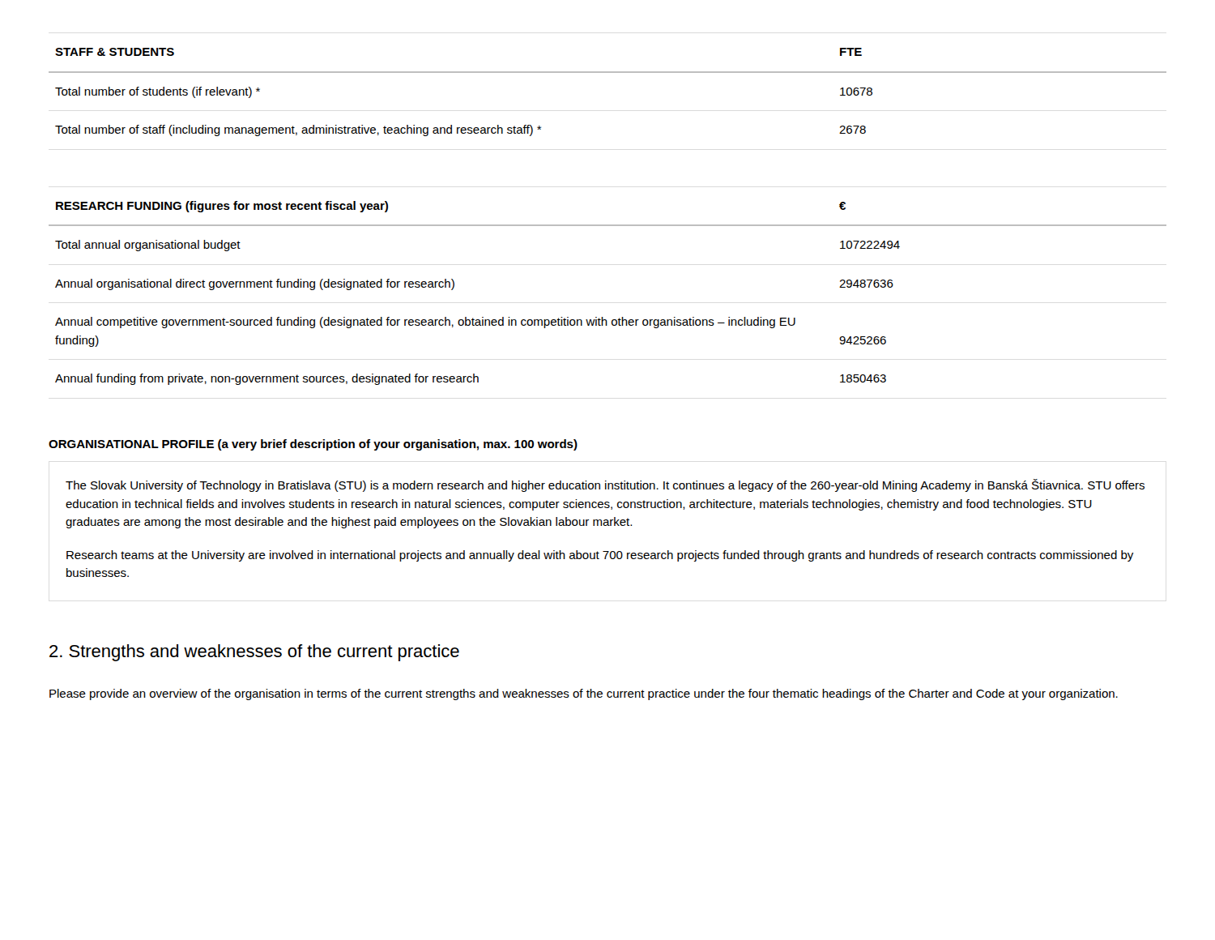| STAFF & STUDENTS | FTE |
| --- | --- |
| Total number of students (if relevant) * | 10678 |
| Total number of staff (including management, administrative, teaching and research staff) * | 2678 |
| RESEARCH FUNDING (figures for most recent fiscal year) | € |
| --- | --- |
| Total annual organisational budget | 107222494 |
| Annual organisational direct government funding (designated for research) | 29487636 |
| Annual competitive government-sourced funding (designated for research, obtained in competition with other organisations – including EU funding) | 9425266 |
| Annual funding from private, non-government sources, designated for research | 1850463 |
ORGANISATIONAL PROFILE (a very brief description of your organisation, max. 100 words)
The Slovak University of Technology in Bratislava (STU) is a modern research and higher education institution. It continues a legacy of the 260-year-old Mining Academy in Banská Štiavnica. STU offers education in technical fields and involves students in research in natural sciences, computer sciences, construction, architecture, materials technologies, chemistry and food technologies. STU graduates are among the most desirable and the highest paid employees on the Slovakian labour market.
Research teams at the University are involved in international projects and annually deal with about 700 research projects funded through grants and hundreds of research contracts commissioned by businesses.
2. Strengths and weaknesses of the current practice
Please provide an overview of the organisation in terms of the current strengths and weaknesses of the current practice under the four thematic headings of the Charter and Code at your organization.